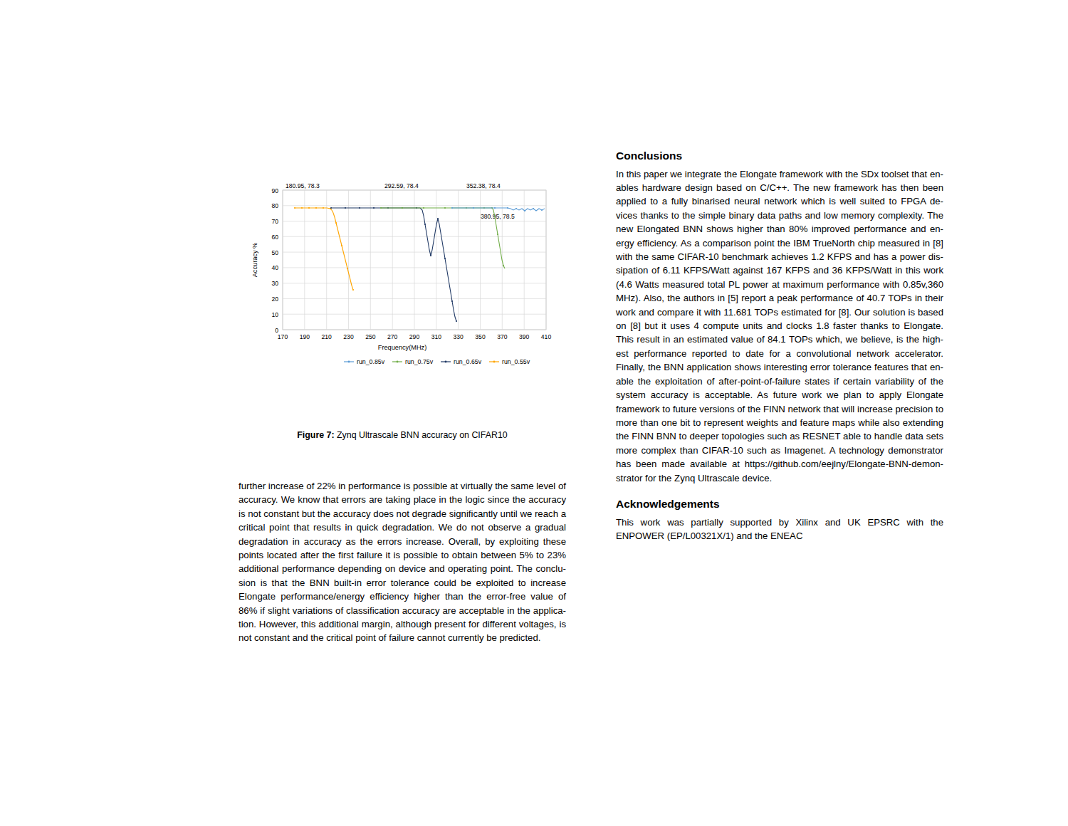90 80 70 60 50 40 30 20 10 0 170 190 210 230 250 270 290 310 330 350 370 390 410 Frequency(MHz) Accuracy % 180.95, 78.3 292.59, 78.4 352.38, 78.4 380.95, 78.5 run_0.85v run_0.75v run_0.65v run_0.55v
Figure 7: Zynq Ultrascale BNN accuracy on CIFAR10
further increase of 22% in performance is possible at virtually the same level of accuracy. We know that errors are taking place in the logic since the accuracy is not constant but the accuracy does not degrade significantly until we reach a critical point that results in quick degradation. We do not observe a gradual degradation in accuracy as the errors increase. Overall, by exploiting these points located after the first failure it is possible to obtain between 5% to 23% additional performance depending on device and operating point. The conclusion is that the BNN built-in error tolerance could be exploited to increase Elongate performance/energy efficiency higher than the error-free value of 86% if slight variations of classification accuracy are acceptable in the application. However, this additional margin, although present for different voltages, is not constant and the critical point of failure cannot currently be predicted.
Conclusions
In this paper we integrate the Elongate framework with the SDx toolset that enables hardware design based on C/C++. The new framework has then been applied to a fully binarised neural network which is well suited to FPGA devices thanks to the simple binary data paths and low memory complexity. The new Elongated BNN shows higher than 80% improved performance and energy efficiency. As a comparison point the IBM TrueNorth chip measured in [8] with the same CIFAR-10 benchmark achieves 1.2 KFPS and has a power dissipation of 6.11 KFPS/Watt against 167 KFPS and 36 KFPS/Watt in this work (4.6 Watts measured total PL power at maximum performance with 0.85v,360 MHz). Also, the authors in [5] report a peak performance of 40.7 TOPs in their work and compare it with 11.681 TOPs estimated for [8]. Our solution is based on [8] but it uses 4 compute units and clocks 1.8 faster thanks to Elongate. This result in an estimated value of 84.1 TOPs which, we believe, is the highest performance reported to date for a convolutional network accelerator. Finally, the BNN application shows interesting error tolerance features that enable the exploitation of after-point-of-failure states if certain variability of the system accuracy is acceptable. As future work we plan to apply Elongate framework to future versions of the FINN network that will increase precision to more than one bit to represent weights and feature maps while also extending the FINN BNN to deeper topologies such as RESNET able to handle data sets more complex than CIFAR-10 such as Imagenet. A technology demonstrator has been made available at https://github.com/eejlny/Elongate-BNN-demonstrator for the Zynq Ultrascale device.
Acknowledgements
This work was partially supported by Xilinx and UK EPSRC with the ENPOWER (EP/L00321X/1) and the ENEAC